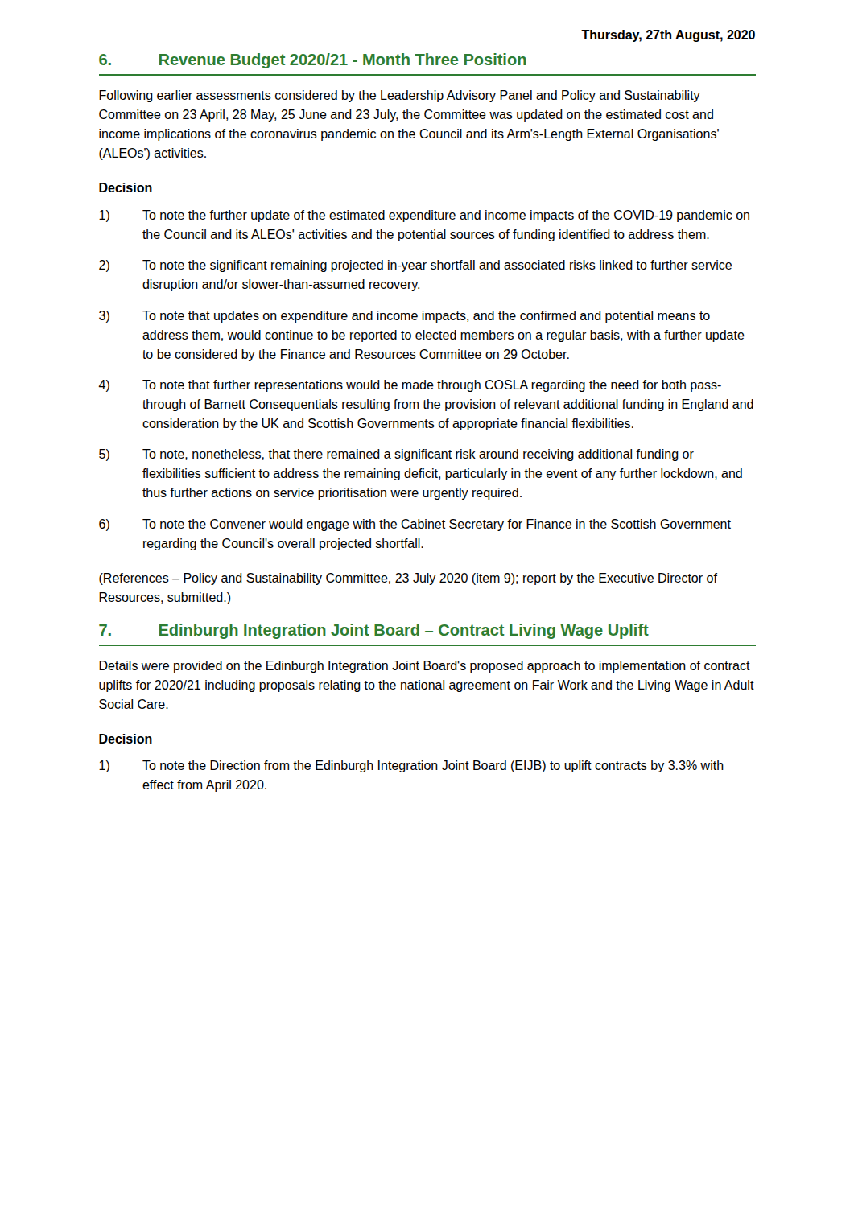Thursday, 27th August, 2020
6. Revenue Budget 2020/21 - Month Three Position
Following earlier assessments considered by the Leadership Advisory Panel and Policy and Sustainability Committee on 23 April, 28 May, 25 June and 23 July, the Committee was updated on the estimated cost and income implications of the coronavirus pandemic on the Council and its Arm's-Length External Organisations' (ALEOs') activities.
Decision
1) To note the further update of the estimated expenditure and income impacts of the COVID-19 pandemic on the Council and its ALEOs' activities and the potential sources of funding identified to address them.
2) To note the significant remaining projected in-year shortfall and associated risks linked to further service disruption and/or slower-than-assumed recovery.
3) To note that updates on expenditure and income impacts, and the confirmed and potential means to address them, would continue to be reported to elected members on a regular basis, with a further update to be considered by the Finance and Resources Committee on 29 October.
4) To note that further representations would be made through COSLA regarding the need for both pass-through of Barnett Consequentials resulting from the provision of relevant additional funding in England and consideration by the UK and Scottish Governments of appropriate financial flexibilities.
5) To note, nonetheless, that there remained a significant risk around receiving additional funding or flexibilities sufficient to address the remaining deficit, particularly in the event of any further lockdown, and thus further actions on service prioritisation were urgently required.
6) To note the Convener would engage with the Cabinet Secretary for Finance in the Scottish Government regarding the Council's overall projected shortfall.
(References – Policy and Sustainability Committee, 23 July 2020 (item 9); report by the Executive Director of Resources, submitted.)
7. Edinburgh Integration Joint Board – Contract Living Wage Uplift
Details were provided on the Edinburgh Integration Joint Board's proposed approach to implementation of contract uplifts for 2020/21 including proposals relating to the national agreement on Fair Work and the Living Wage in Adult Social Care.
Decision
1) To note the Direction from the Edinburgh Integration Joint Board (EIJB) to uplift contracts by 3.3% with effect from April 2020.